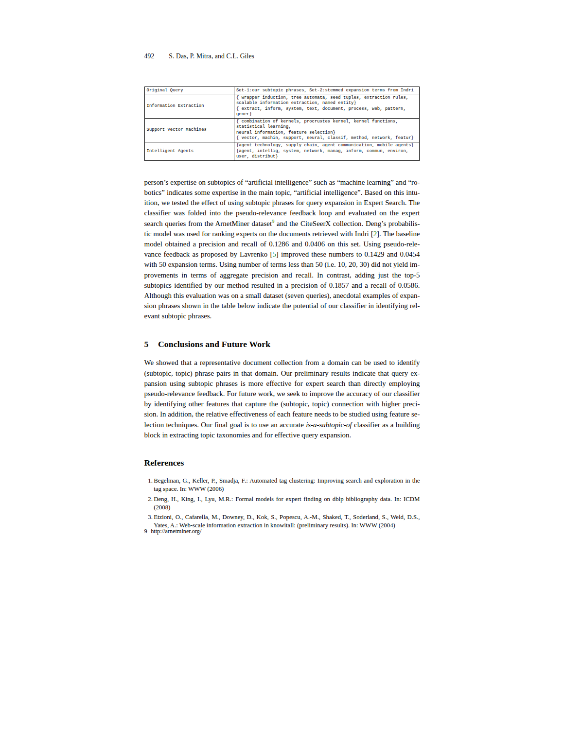492 S. Das, P. Mitra, and C.L. Giles
| Original Query | Set-1:our subtopic phrases, Set-2:stemmed expansion terms from Indri |
| Information Extraction | { wrapper induction, tree automata, seed tuples, extraction rules, scalable information extraction, named entity} { extract, inform, system, text, document, process, web, pattern, gener} |
| Support Vector Machines | { combination of kernels, procrustes kernel, kernel functions, statistical learning, neural information, feature selection} { vector, machin, support, neural, classif, method, network, featur} |
| Intelligent Agents | {agent technology, supply chain, agent communication, mobile agents} {agent, intellig, system, network, manag, inform, commun, environ, user, distribut} |
person’s expertise on subtopics of “artificial intelligence” such as “machine learning” and “robotics” indicates some expertise in the main topic, “artificial intelligence”. Based on this intuition, we tested the effect of using subtopic phrases for query expansion in Expert Search. The classifier was folded into the pseudo-relevance feedback loop and evaluated on the expert search queries from the ArnetMiner dataset9 and the CiteSeerX collection. Deng’s probabilistic model was used for ranking experts on the documents retrieved with Indri [2]. The baseline model obtained a precision and recall of 0.1286 and 0.0406 on this set. Using pseudo-relevance feedback as proposed by Lavrenko [5] improved these numbers to 0.1429 and 0.0454 with 50 expansion terms. Using number of terms less than 50 (i.e. 10, 20, 30) did not yield improvements in terms of aggregate precision and recall. In contrast, adding just the top-5 subtopics identified by our method resulted in a precision of 0.1857 and a recall of 0.0586. Although this evaluation was on a small dataset (seven queries), anecdotal examples of expansion phrases shown in the table below indicate the potential of our classifier in identifying relevant subtopic phrases.
5 Conclusions and Future Work
We showed that a representative document collection from a domain can be used to identify (subtopic, topic) phrase pairs in that domain. Our preliminary results indicate that query expansion using subtopic phrases is more effective for expert search than directly employing pseudo-relevance feedback. For future work, we seek to improve the accuracy of our classifier by identifying other features that capture the (subtopic, topic) connection with higher precision. In addition, the relative effectiveness of each feature needs to be studied using feature selection techniques. Our final goal is to use an accurate is-a-subtopic-of classifier as a building block in extracting topic taxonomies and for effective query expansion.
References
Begelman, G., Keller, P., Smadja, F.: Automated tag clustering: Improving search and exploration in the tag space. In: WWW (2006)
Deng, H., King, I., Lyu, M.R.: Formal models for expert finding on dblp bibliography data. In: ICDM (2008)
Etzioni, O., Cafarella, M., Downey, D., Kok, S., Popescu, A.-M., Shaked, T., Soderland, S., Weld, D.S., Yates, A.: Web-scale information extraction in knowitall: (preliminary results). In: WWW (2004)
9http://arnetminer.org/